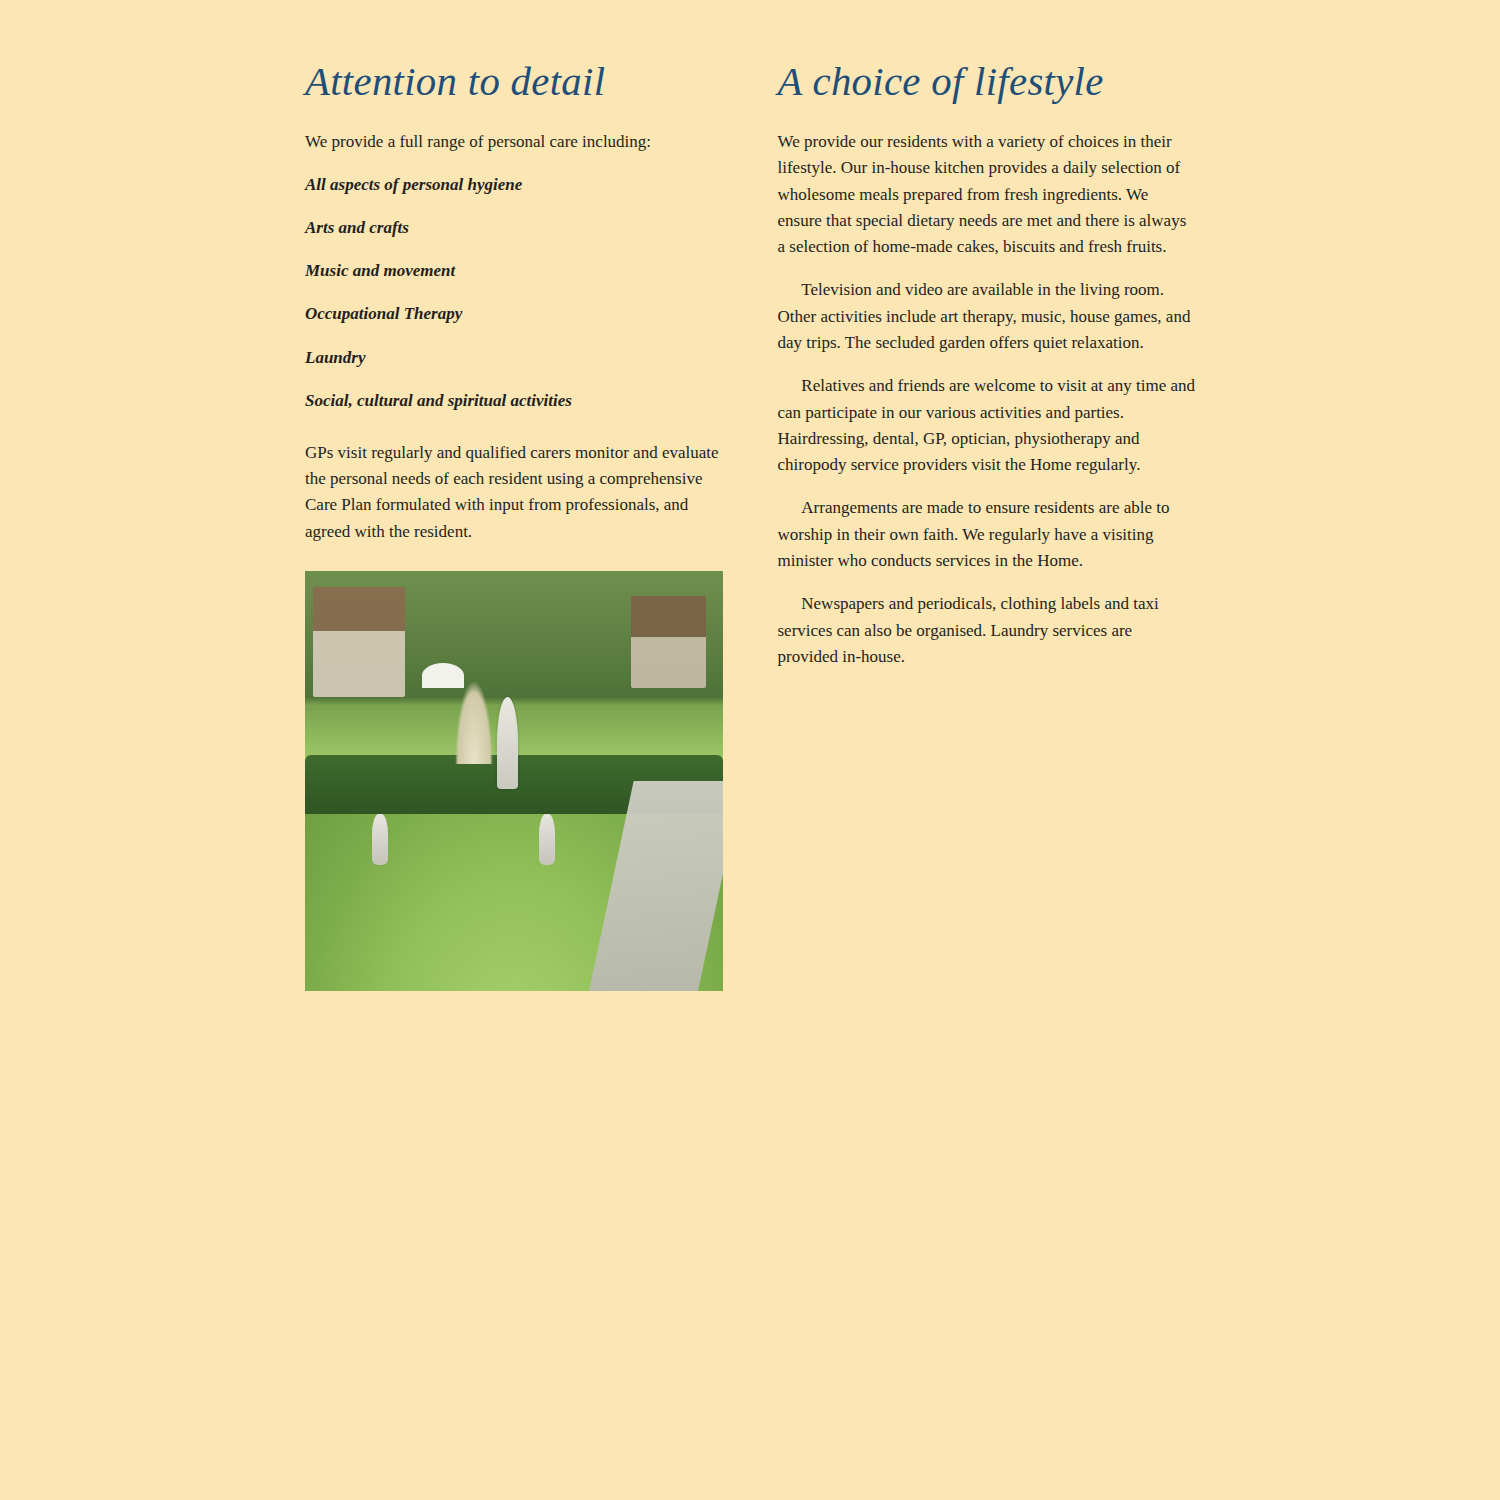Attention to detail
We provide a full range of personal care including:
All aspects of personal hygiene
Arts and crafts
Music and movement
Occupational Therapy
Laundry
Social, cultural and spiritual activities
GPs visit regularly and qualified carers monitor and evaluate the personal needs of each resident using a comprehensive Care Plan formulated with input from professionals, and agreed with the resident.
A choice of lifestyle
We provide our residents with a variety of choices in their lifestyle. Our in-house kitchen provides a daily selection of wholesome meals prepared from fresh ingredients. We ensure that special dietary needs are met and there is always a selection of home-made cakes, biscuits and fresh fruits.
Television and video are available in the living room. Other activities include art therapy, music, house games, and day trips. The secluded garden offers quiet relaxation.
Relatives and friends are welcome to visit at any time and can participate in our various activities and parties. Hairdressing, dental, GP, optician, physiotherapy and chiropody service providers visit the Home regularly.
Arrangements are made to ensure residents are able to worship in their own faith. We regularly have a visiting minister who conducts services in the Home.
Newspapers and periodicals, clothing labels and taxi services can also be organised. Laundry services are provided in-house.